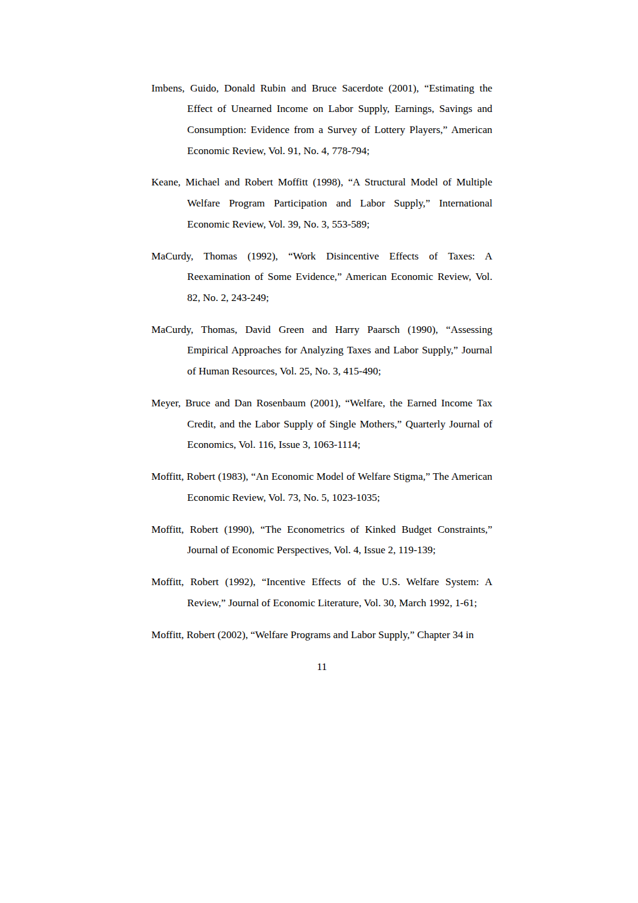Imbens, Guido, Donald Rubin and Bruce Sacerdote (2001), “Estimating the Effect of Unearned Income on Labor Supply, Earnings, Savings and Consumption: Evidence from a Survey of Lottery Players,” American Economic Review, Vol. 91, No. 4, 778-794;
Keane, Michael and Robert Moffitt (1998), “A Structural Model of Multiple Welfare Program Participation and Labor Supply,” International Economic Review, Vol. 39, No. 3, 553-589;
MaCurdy, Thomas (1992), “Work Disincentive Effects of Taxes: A Reexamination of Some Evidence,” American Economic Review, Vol. 82, No. 2, 243-249;
MaCurdy, Thomas, David Green and Harry Paarsch (1990), “Assessing Empirical Approaches for Analyzing Taxes and Labor Supply,” Journal of Human Resources, Vol. 25, No. 3, 415-490;
Meyer, Bruce and Dan Rosenbaum (2001), “Welfare, the Earned Income Tax Credit, and the Labor Supply of Single Mothers,” Quarterly Journal of Economics, Vol. 116, Issue 3, 1063-1114;
Moffitt, Robert (1983), “An Economic Model of Welfare Stigma,” The American Economic Review, Vol. 73, No. 5, 1023-1035;
Moffitt, Robert (1990), “The Econometrics of Kinked Budget Constraints,” Journal of Economic Perspectives, Vol. 4, Issue 2, 119-139;
Moffitt, Robert (1992), “Incentive Effects of the U.S. Welfare System: A Review,” Journal of Economic Literature, Vol. 30, March 1992, 1-61;
Moffitt, Robert (2002), “Welfare Programs and Labor Supply,” Chapter 34 in
11